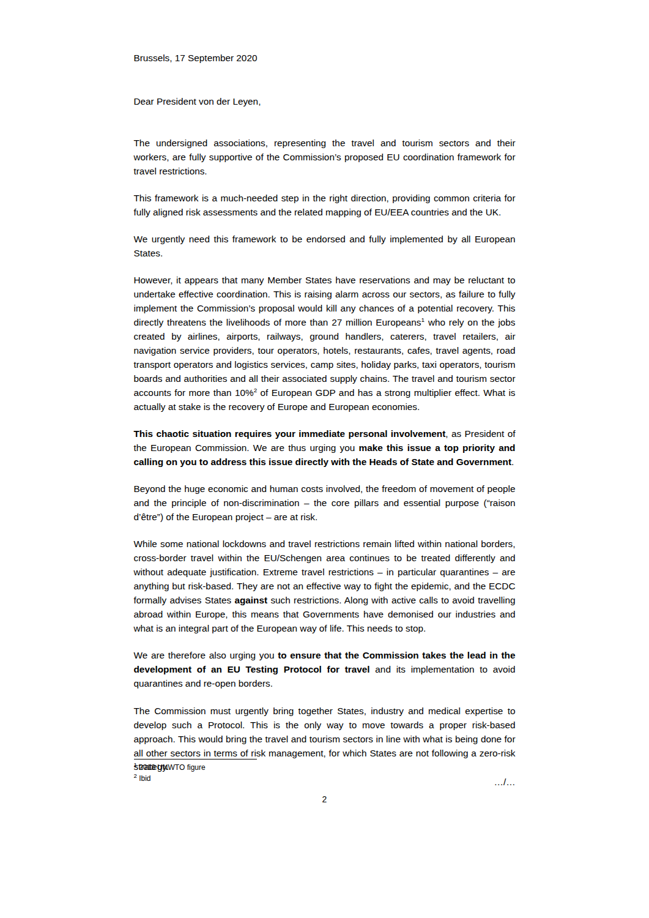Brussels, 17 September 2020
Dear President von der Leyen,
The undersigned associations, representing the travel and tourism sectors and their workers, are fully supportive of the Commission’s proposed EU coordination framework for travel restrictions.
This framework is a much-needed step in the right direction, providing common criteria for fully aligned risk assessments and the related mapping of EU/EEA countries and the UK.
We urgently need this framework to be endorsed and fully implemented by all European States.
However, it appears that many Member States have reservations and may be reluctant to undertake effective coordination. This is raising alarm across our sectors, as failure to fully implement the Commission’s proposal would kill any chances of a potential recovery. This directly threatens the livelihoods of more than 27 million Europeans1 who rely on the jobs created by airlines, airports, railways, ground handlers, caterers, travel retailers, air navigation service providers, tour operators, hotels, restaurants, cafes, travel agents, road transport operators and logistics services, camp sites, holiday parks, taxi operators, tourism boards and authorities and all their associated supply chains. The travel and tourism sector accounts for more than 10%2 of European GDP and has a strong multiplier effect. What is actually at stake is the recovery of Europe and European economies.
This chaotic situation requires your immediate personal involvement, as President of the European Commission. We are thus urging you make this issue a top priority and calling on you to address this issue directly with the Heads of State and Government.
Beyond the huge economic and human costs involved, the freedom of movement of people and the principle of non-discrimination – the core pillars and essential purpose (“raison d’être”) of the European project – are at risk.
While some national lockdowns and travel restrictions remain lifted within national borders, cross-border travel within the EU/Schengen area continues to be treated differently and without adequate justification. Extreme travel restrictions – in particular quarantines – are anything but risk-based. They are not an effective way to fight the epidemic, and the ECDC formally advises States against such restrictions. Along with active calls to avoid travelling abroad within Europe, this means that Governments have demonised our industries and what is an integral part of the European way of life. This needs to stop.
We are therefore also urging you to ensure that the Commission takes the lead in the development of an EU Testing Protocol for travel and its implementation to avoid quarantines and re-open borders.
The Commission must urgently bring together States, industry and medical expertise to develop such a Protocol. This is the only way to move towards a proper risk-based approach. This would bring the travel and tourism sectors in line with what is being done for all other sectors in terms of risk management, for which States are not following a zero-risk strategy.
…/…
1 2018 UNWTO figure
2 Ibid
2